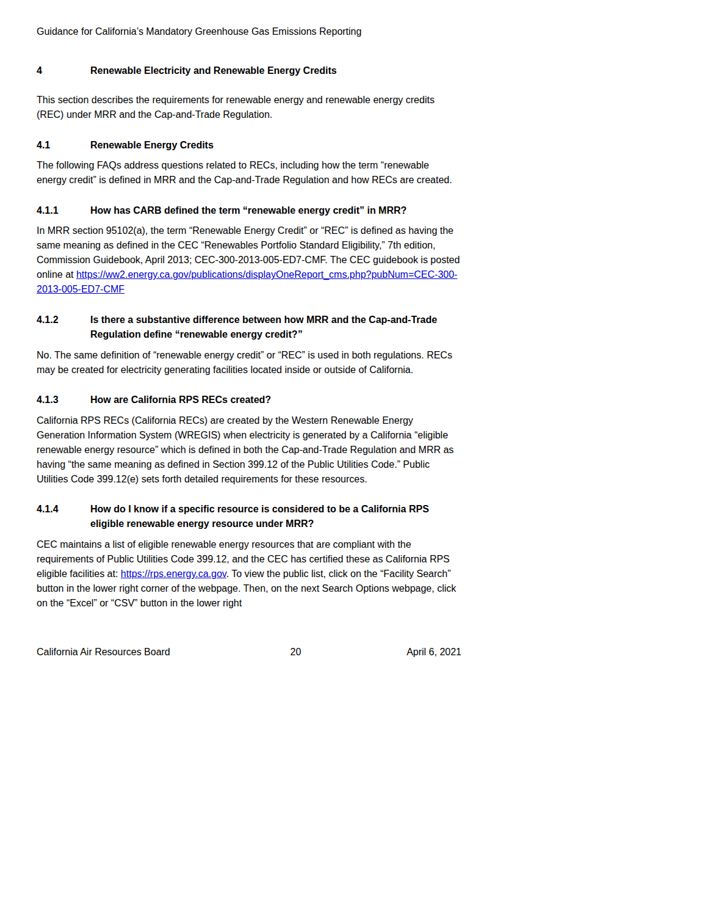Guidance for California’s Mandatory Greenhouse Gas Emissions Reporting
4 Renewable Electricity and Renewable Energy Credits
This section describes the requirements for renewable energy and renewable energy credits (REC) under MRR and the Cap-and-Trade Regulation.
4.1 Renewable Energy Credits
The following FAQs address questions related to RECs, including how the term “renewable energy credit” is defined in MRR and the Cap-and-Trade Regulation and how RECs are created.
4.1.1 How has CARB defined the term “renewable energy credit” in MRR?
In MRR section 95102(a), the term “Renewable Energy Credit” or “REC” is defined as having the same meaning as defined in the CEC “Renewables Portfolio Standard Eligibility,” 7th edition, Commission Guidebook, April 2013; CEC-300-2013-005-ED7-CMF. The CEC guidebook is posted online at https://ww2.energy.ca.gov/publications/displayOneReport_cms.php?pubNum=CEC-300-2013-005-ED7-CMF
4.1.2 Is there a substantive difference between how MRR and the Cap-and-Trade Regulation define “renewable energy credit?”
No. The same definition of “renewable energy credit” or “REC” is used in both regulations. RECs may be created for electricity generating facilities located inside or outside of California.
4.1.3 How are California RPS RECs created?
California RPS RECs (California RECs) are created by the Western Renewable Energy Generation Information System (WREGIS) when electricity is generated by a California “eligible renewable energy resource” which is defined in both the Cap-and-Trade Regulation and MRR as having “the same meaning as defined in Section 399.12 of the Public Utilities Code.” Public Utilities Code 399.12(e) sets forth detailed requirements for these resources.
4.1.4 How do I know if a specific resource is considered to be a California RPS eligible renewable energy resource under MRR?
CEC maintains a list of eligible renewable energy resources that are compliant with the requirements of Public Utilities Code 399.12, and the CEC has certified these as California RPS eligible facilities at: https://rps.energy.ca.gov. To view the public list, click on the “Facility Search” button in the lower right corner of the webpage. Then, on the next Search Options webpage, click on the “Excel” or “CSV” button in the lower right
California Air Resources Board
20
April 6, 2021